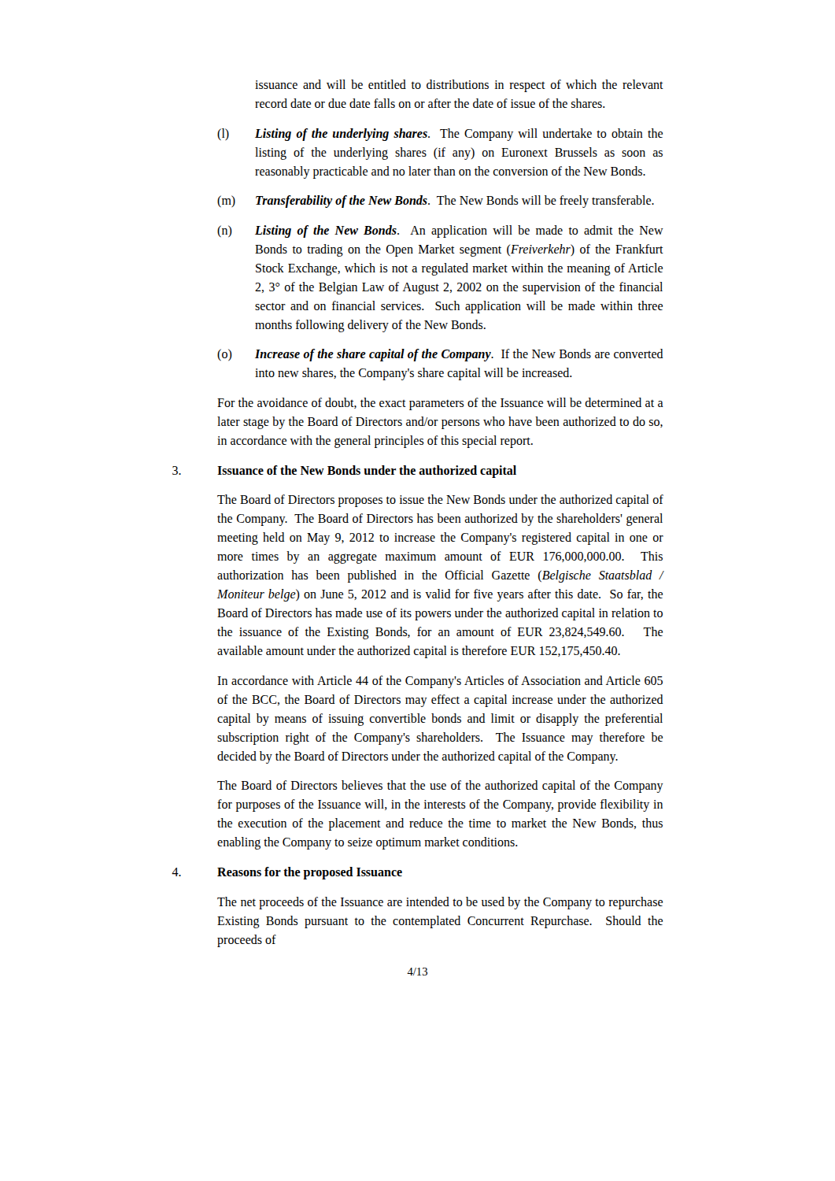issuance and will be entitled to distributions in respect of which the relevant record date or due date falls on or after the date of issue of the shares.
(l)
Listing of the underlying shares. The Company will undertake to obtain the listing of the underlying shares (if any) on Euronext Brussels as soon as reasonably practicable and no later than on the conversion of the New Bonds.
(m)
Transferability of the New Bonds. The New Bonds will be freely transferable.
(n)
Listing of the New Bonds. An application will be made to admit the New Bonds to trading on the Open Market segment (Freiverkehr) of the Frankfurt Stock Exchange, which is not a regulated market within the meaning of Article 2, 3° of the Belgian Law of August 2, 2002 on the supervision of the financial sector and on financial services. Such application will be made within three months following delivery of the New Bonds.
(o)
Increase of the share capital of the Company. If the New Bonds are converted into new shares, the Company's share capital will be increased.
For the avoidance of doubt, the exact parameters of the Issuance will be determined at a later stage by the Board of Directors and/or persons who have been authorized to do so, in accordance with the general principles of this special report.
3.
Issuance of the New Bonds under the authorized capital
The Board of Directors proposes to issue the New Bonds under the authorized capital of the Company. The Board of Directors has been authorized by the shareholders' general meeting held on May 9, 2012 to increase the Company's registered capital in one or more times by an aggregate maximum amount of EUR 176,000,000.00. This authorization has been published in the Official Gazette (Belgische Staatsblad / Moniteur belge) on June 5, 2012 and is valid for five years after this date. So far, the Board of Directors has made use of its powers under the authorized capital in relation to the issuance of the Existing Bonds, for an amount of EUR 23,824,549.60. The available amount under the authorized capital is therefore EUR 152,175,450.40.
In accordance with Article 44 of the Company's Articles of Association and Article 605 of the BCC, the Board of Directors may effect a capital increase under the authorized capital by means of issuing convertible bonds and limit or disapply the preferential subscription right of the Company's shareholders. The Issuance may therefore be decided by the Board of Directors under the authorized capital of the Company.
The Board of Directors believes that the use of the authorized capital of the Company for purposes of the Issuance will, in the interests of the Company, provide flexibility in the execution of the placement and reduce the time to market the New Bonds, thus enabling the Company to seize optimum market conditions.
4.
Reasons for the proposed Issuance
The net proceeds of the Issuance are intended to be used by the Company to repurchase Existing Bonds pursuant to the contemplated Concurrent Repurchase. Should the proceeds of
4/13